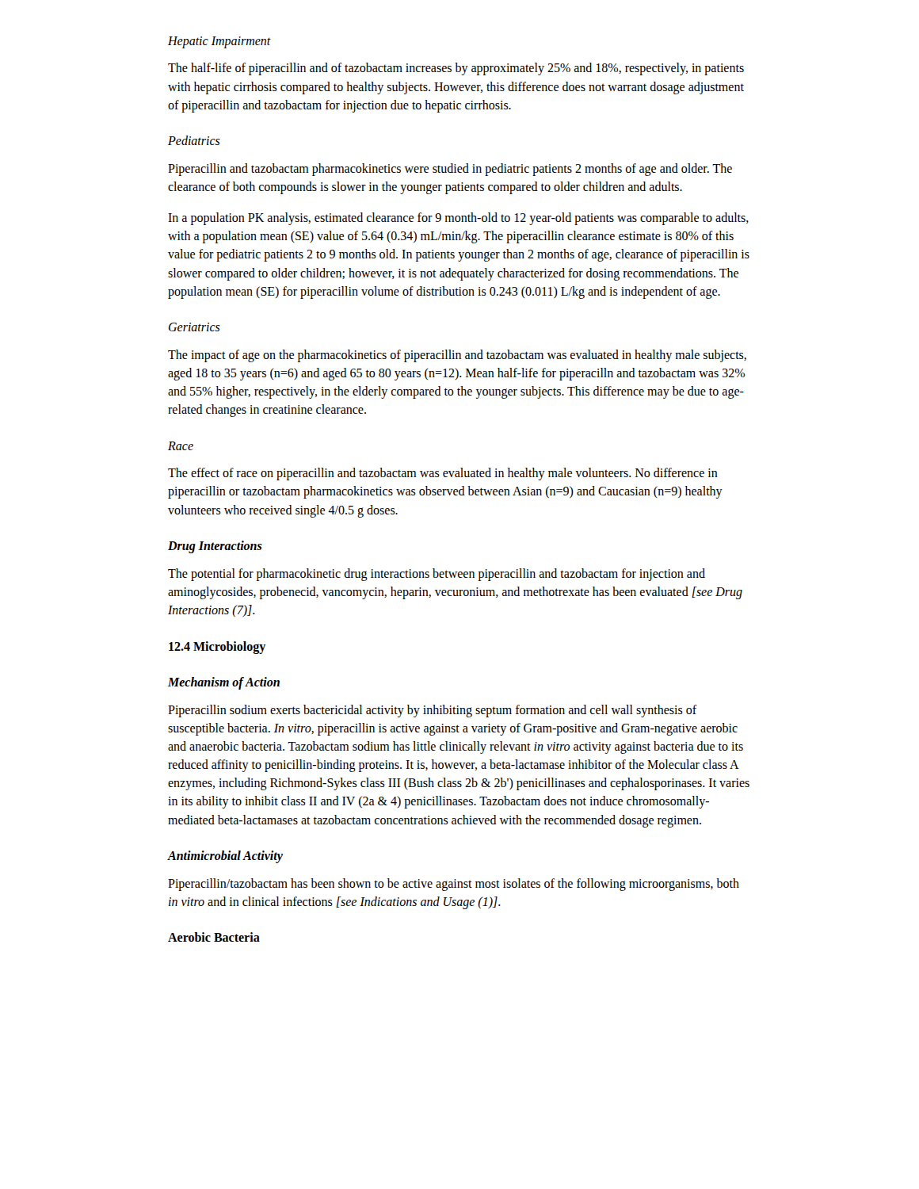Hepatic Impairment
The half-life of piperacillin and of tazobactam increases by approximately 25% and 18%, respectively, in patients with hepatic cirrhosis compared to healthy subjects. However, this difference does not warrant dosage adjustment of piperacillin and tazobactam for injection due to hepatic cirrhosis.
Pediatrics
Piperacillin and tazobactam pharmacokinetics were studied in pediatric patients 2 months of age and older. The clearance of both compounds is slower in the younger patients compared to older children and adults.
In a population PK analysis, estimated clearance for 9 month-old to 12 year-old patients was comparable to adults, with a population mean (SE) value of 5.64 (0.34) mL/min/kg. The piperacillin clearance estimate is 80% of this value for pediatric patients 2 to 9 months old. In patients younger than 2 months of age, clearance of piperacillin is slower compared to older children; however, it is not adequately characterized for dosing recommendations. The population mean (SE) for piperacillin volume of distribution is 0.243 (0.011) L/kg and is independent of age.
Geriatrics
The impact of age on the pharmacokinetics of piperacillin and tazobactam was evaluated in healthy male subjects, aged 18 to 35 years (n=6) and aged 65 to 80 years (n=12). Mean half-life for piperacilln and tazobactam was 32% and 55% higher, respectively, in the elderly compared to the younger subjects. This difference may be due to age-related changes in creatinine clearance.
Race
The effect of race on piperacillin and tazobactam was evaluated in healthy male volunteers. No difference in piperacillin or tazobactam pharmacokinetics was observed between Asian (n=9) and Caucasian (n=9) healthy volunteers who received single 4/0.5 g doses.
Drug Interactions
The potential for pharmacokinetic drug interactions between piperacillin and tazobactam for injection and aminoglycosides, probenecid, vancomycin, heparin, vecuronium, and methotrexate has been evaluated [see Drug Interactions (7)].
12.4 Microbiology
Mechanism of Action
Piperacillin sodium exerts bactericidal activity by inhibiting septum formation and cell wall synthesis of susceptible bacteria. In vitro, piperacillin is active against a variety of Gram-positive and Gram-negative aerobic and anaerobic bacteria. Tazobactam sodium has little clinically relevant in vitro activity against bacteria due to its reduced affinity to penicillin-binding proteins. It is, however, a beta-lactamase inhibitor of the Molecular class A enzymes, including Richmond-Sykes class III (Bush class 2b & 2b') penicillinases and cephalosporinases. It varies in its ability to inhibit class II and IV (2a & 4) penicillinases. Tazobactam does not induce chromosomally-mediated beta-lactamases at tazobactam concentrations achieved with the recommended dosage regimen.
Antimicrobial Activity
Piperacillin/tazobactam has been shown to be active against most isolates of the following microorganisms, both in vitro and in clinical infections [see Indications and Usage (1)].
Aerobic Bacteria